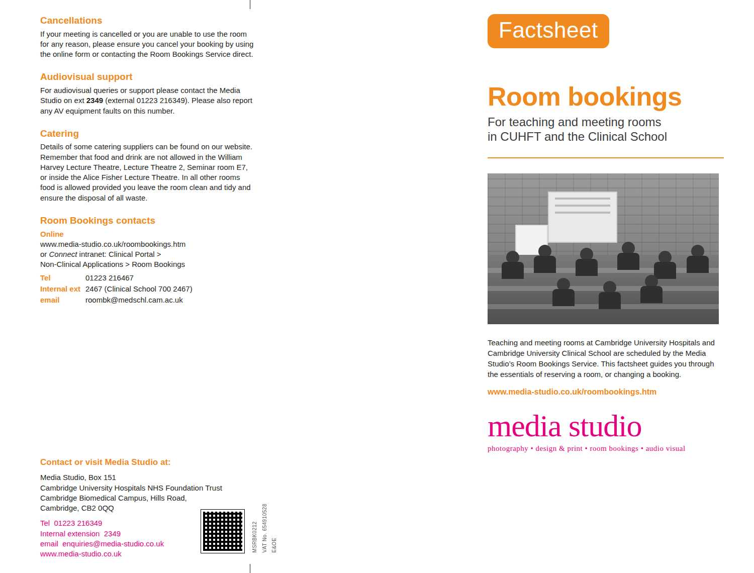Cancellations
If your meeting is cancelled or you are unable to use the room for any reason, please ensure you cancel your booking by using the online form or contacting the Room Bookings Service direct.
Audiovisual support
For audiovisual queries or support please contact the Media Studio on ext 2349 (external 01223 216349). Please also report any AV equipment faults on this number.
Catering
Details of some catering suppliers can be found on our website. Remember that food and drink are not allowed in the William Harvey Lecture Theatre, Lecture Theatre 2, Seminar room E7, or inside the Alice Fisher Lecture Theatre. In all other rooms food is allowed provided you leave the room clean and tidy and ensure the disposal of all waste.
Room Bookings contacts
Online
www.media-studio.co.uk/roombookings.htm
or Connect intranet: Clinical Portal >
Non-Clinical Applications > Room Bookings
| Tel | 01223 216467 |
| Internal ext | 2467 (Clinical School 700 2467) |
| email | roombk@medschl.cam.ac.uk |
Contact or visit Media Studio at:
Media Studio, Box 151
Cambridge University Hospitals NHS Foundation Trust
Cambridge Biomedical Campus, Hills Road,
Cambridge, CB2 0QQ
Tel 01223 216349
Internal extension 2349
email enquiries@media-studio.co.uk
www.media-studio.co.uk
MSRBK0212 VAT No. 654910528 E&OE
Factsheet
Room bookings
For teaching and meeting rooms
in CUHFT and the Clinical School
Teaching and meeting rooms at Cambridge University Hospitals and Cambridge University Clinical School are scheduled by the Media Studio’s Room Bookings Service. This factsheet guides you through the essentials of reserving a room, or changing a booking.
www.media-studio.co.uk/roombookings.htm
media studio
photography • design & print • room bookings • audio visual